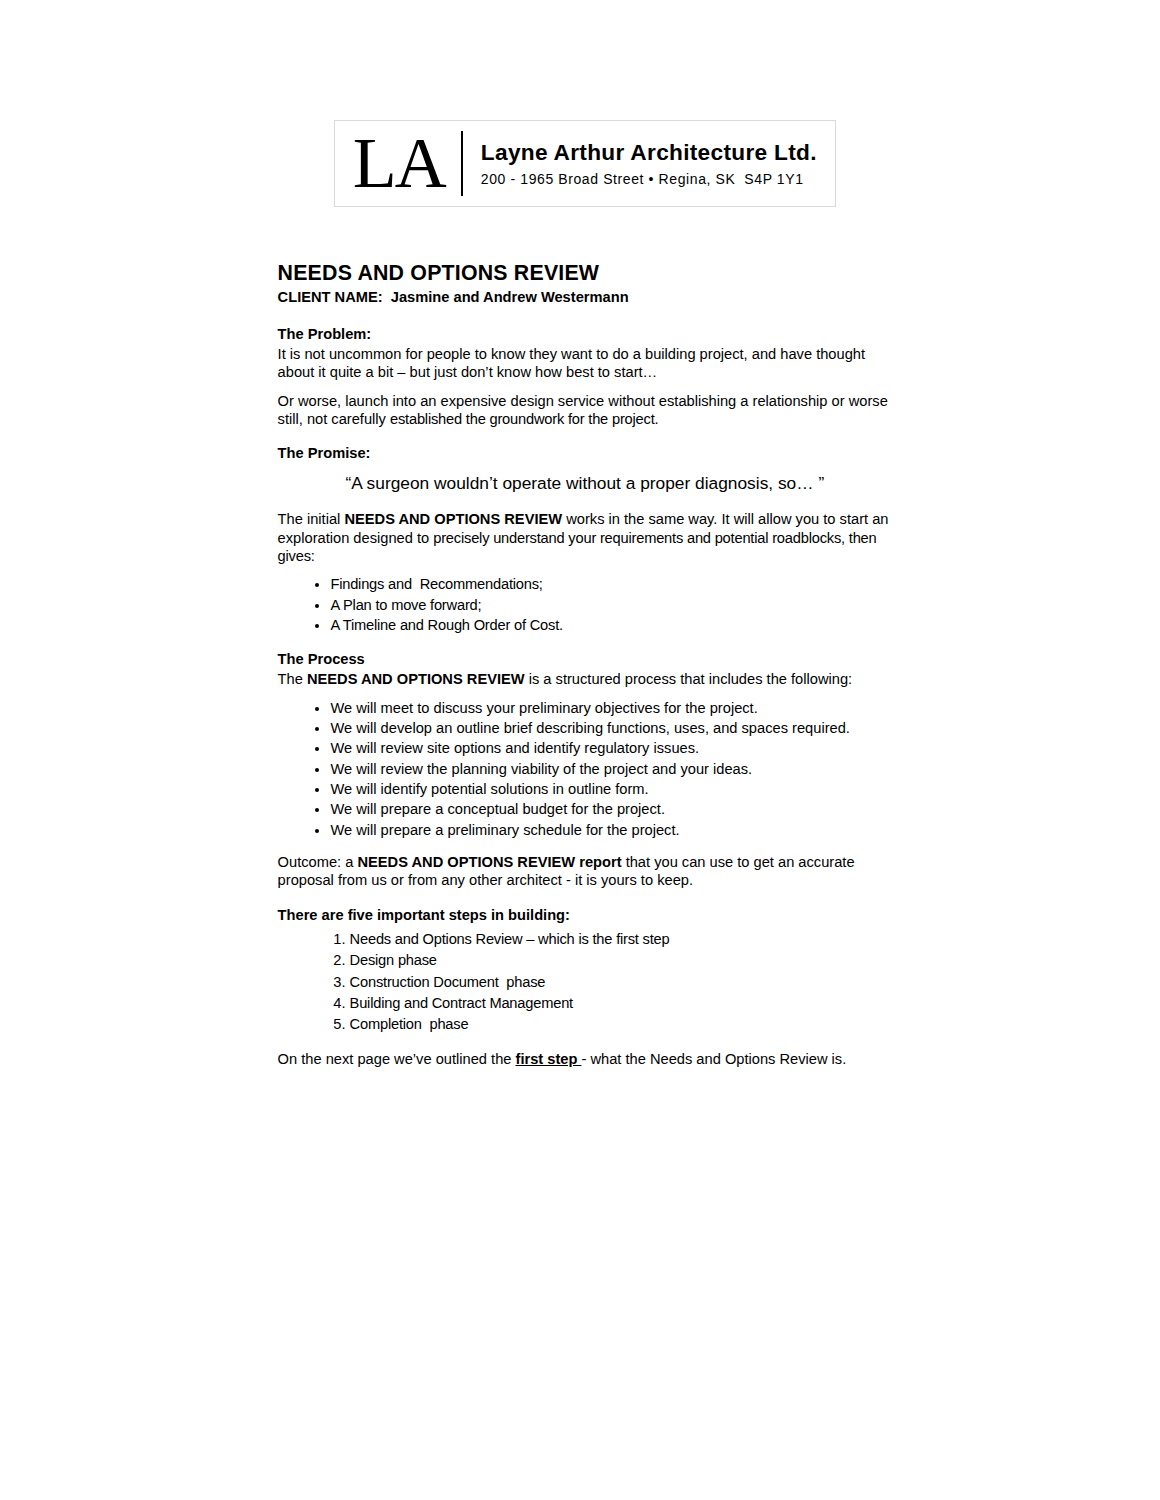LA
Layne Arthur Architecture Ltd.
200 - 1965 Broad Street • Regina, SK S4P 1Y1
NEEDS AND OPTIONS REVIEW
CLIENT NAME: Jasmine and Andrew Westermann
The Problem:
It is not uncommon for people to know they want to do a building project, and have thought about it quite a bit – but just don’t know how best to start…
Or worse, launch into an expensive design service without establishing a relationship or worse still, not carefully established the groundwork for the project.
The Promise:
“A surgeon wouldn’t operate without a proper diagnosis, so… ”
The initial NEEDS AND OPTIONS REVIEW works in the same way. It will allow you to start an exploration designed to precisely understand your requirements and potential roadblocks, then gives:
Findings and Recommendations;
A Plan to move forward;
A Timeline and Rough Order of Cost.
The Process
The NEEDS AND OPTIONS REVIEW is a structured process that includes the following:
We will meet to discuss your preliminary objectives for the project.
We will develop an outline brief describing functions, uses, and spaces required.
We will review site options and identify regulatory issues.
We will review the planning viability of the project and your ideas.
We will identify potential solutions in outline form.
We will prepare a conceptual budget for the project.
We will prepare a preliminary schedule for the project.
Outcome: a NEEDS AND OPTIONS REVIEW report that you can use to get an accurate proposal from us or from any other architect - it is yours to keep.
There are five important steps in building:
Needs and Options Review – which is the first step
Design phase
Construction Document phase
Building and Contract Management
Completion phase
On the next page we’ve outlined the first step - what the Needs and Options Review is.